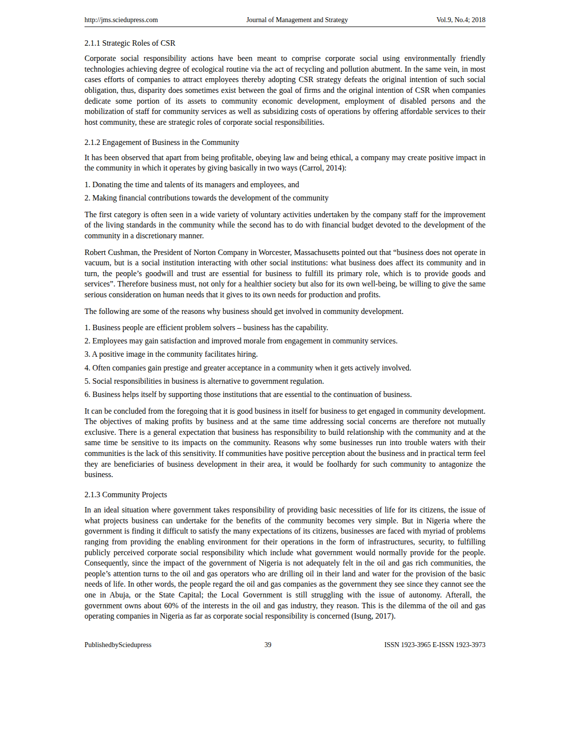http://jms.sciedupress.com Journal of Management and Strategy Vol.9, No.4; 2018
2.1.1 Strategic Roles of CSR
Corporate social responsibility actions have been meant to comprise corporate social using environmentally friendly technologies achieving degree of ecological routine via the act of recycling and pollution abutment. In the same vein, in most cases efforts of companies to attract employees thereby adopting CSR strategy defeats the original intention of such social obligation, thus, disparity does sometimes exist between the goal of firms and the original intention of CSR when companies dedicate some portion of its assets to community economic development, employment of disabled persons and the mobilization of staff for community services as well as subsidizing costs of operations by offering affordable services to their host community, these are strategic roles of corporate social responsibilities.
2.1.2 Engagement of Business in the Community
It has been observed that apart from being profitable, obeying law and being ethical, a company may create positive impact in the community in which it operates by giving basically in two ways (Carrol, 2014):
1. Donating the time and talents of its managers and employees, and
2. Making financial contributions towards the development of the community
The first category is often seen in a wide variety of voluntary activities undertaken by the company staff for the improvement of the living standards in the community while the second has to do with financial budget devoted to the development of the community in a discretionary manner.
Robert Cushman, the President of Norton Company in Worcester, Massachusetts pointed out that “business does not operate in vacuum, but is a social institution interacting with other social institutions: what business does affect its community and in turn, the people’s goodwill and trust are essential for business to fulfill its primary role, which is to provide goods and services”. Therefore business must, not only for a healthier society but also for its own well-being, be willing to give the same serious consideration on human needs that it gives to its own needs for production and profits.
The following are some of the reasons why business should get involved in community development.
1. Business people are efficient problem solvers – business has the capability.
2. Employees may gain satisfaction and improved morale from engagement in community services.
3. A positive image in the community facilitates hiring.
4. Often companies gain prestige and greater acceptance in a community when it gets actively involved.
5. Social responsibilities in business is alternative to government regulation.
6. Business helps itself by supporting those institutions that are essential to the continuation of business.
It can be concluded from the foregoing that it is good business in itself for business to get engaged in community development. The objectives of making profits by business and at the same time addressing social concerns are therefore not mutually exclusive. There is a general expectation that business has responsibility to build relationship with the community and at the same time be sensitive to its impacts on the community. Reasons why some businesses run into trouble waters with their communities is the lack of this sensitivity. If communities have positive perception about the business and in practical term feel they are beneficiaries of business development in their area, it would be foolhardy for such community to antagonize the business.
2.1.3 Community Projects
In an ideal situation where government takes responsibility of providing basic necessities of life for its citizens, the issue of what projects business can undertake for the benefits of the community becomes very simple. But in Nigeria where the government is finding it difficult to satisfy the many expectations of its citizens, businesses are faced with myriad of problems ranging from providing the enabling environment for their operations in the form of infrastructures, security, to fulfilling publicly perceived corporate social responsibility which include what government would normally provide for the people. Consequently, since the impact of the government of Nigeria is not adequately felt in the oil and gas rich communities, the people’s attention turns to the oil and gas operators who are drilling oil in their land and water for the provision of the basic needs of life. In other words, the people regard the oil and gas companies as the government they see since they cannot see the one in Abuja, or the State Capital; the Local Government is still struggling with the issue of autonomy. Afterall, the government owns about 60% of the interests in the oil and gas industry, they reason. This is the dilemma of the oil and gas operating companies in Nigeria as far as corporate social responsibility is concerned (Isung, 2017).
PublishedbySciedupress 39 ISSN 1923-3965 E-ISSN 1923-3973